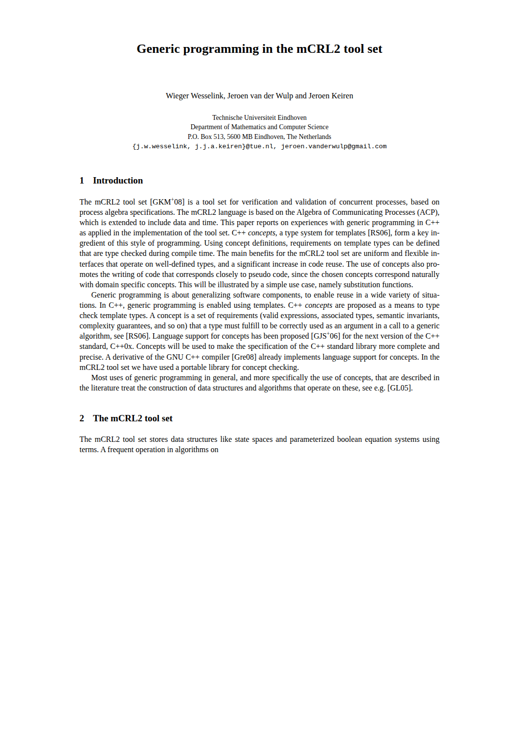Generic programming in the mCRL2 tool set
Wieger Wesselink, Jeroen van der Wulp and Jeroen Keiren
Technische Universiteit Eindhoven
Department of Mathematics and Computer Science
P.O. Box 513, 5600 MB Eindhoven, The Netherlands
{j.w.wesselink, j.j.a.keiren}@tue.nl, jeroen.vanderwulp@gmail.com
1 Introduction
The mCRL2 tool set [GKM+08] is a tool set for verification and validation of concurrent processes, based on process algebra specifications. The mCRL2 language is based on the Algebra of Communicating Processes (ACP), which is extended to include data and time. This paper reports on experiences with generic programming in C++ as applied in the implementation of the tool set. C++ concepts, a type system for templates [RS06], form a key ingredient of this style of programming. Using concept definitions, requirements on template types can be defined that are type checked during compile time. The main benefits for the mCRL2 tool set are uniform and flexible interfaces that operate on well-defined types, and a significant increase in code reuse. The use of concepts also promotes the writing of code that corresponds closely to pseudo code, since the chosen concepts correspond naturally with domain specific concepts. This will be illustrated by a simple use case, namely substitution functions.
Generic programming is about generalizing software components, to enable reuse in a wide variety of situations. In C++, generic programming is enabled using templates. C++ concepts are proposed as a means to type check template types. A concept is a set of requirements (valid expressions, associated types, semantic invariants, complexity guarantees, and so on) that a type must fulfill to be correctly used as an argument in a call to a generic algorithm, see [RS06]. Language support for concepts has been proposed [GJS+06] for the next version of the C++ standard, C++0x. Concepts will be used to make the specification of the C++ standard library more complete and precise. A derivative of the GNU C++ compiler [Gre08] already implements language support for concepts. In the mCRL2 tool set we have used a portable library for concept checking.
Most uses of generic programming in general, and more specifically the use of concepts, that are described in the literature treat the construction of data structures and algorithms that operate on these, see e.g. [GL05].
2 The mCRL2 tool set
The mCRL2 tool set stores data structures like state spaces and parameterized boolean equation systems using terms. A frequent operation in algorithms on